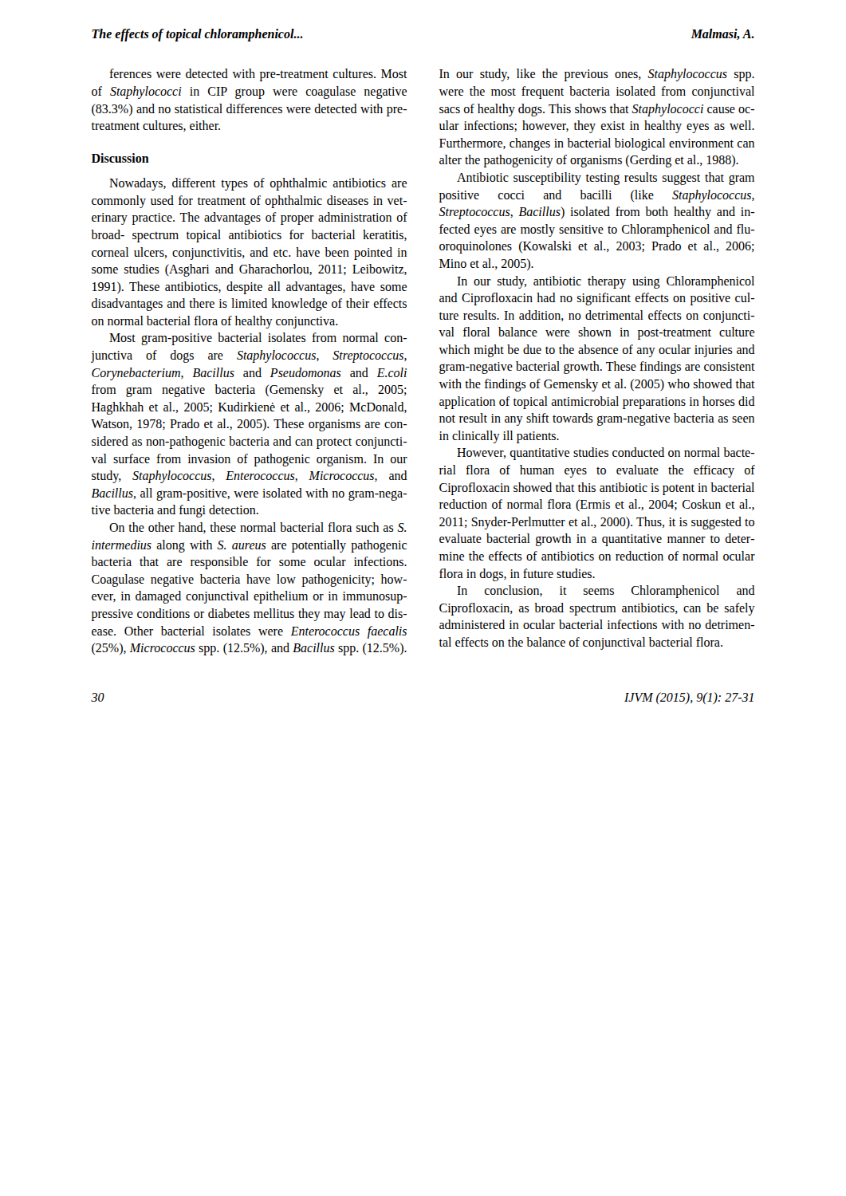The effects of topical chloramphenicol...
Malmasi, A.
ferences were detected with pre-treatment cultures. Most of Staphylococci in CIP group were coagulase negative (83.3%) and no statistical differences were detected with pre-treatment cultures, either.
Discussion
Nowadays, different types of ophthalmic antibiotics are commonly used for treatment of ophthalmic diseases in veterinary practice. The advantages of proper administration of broad- spectrum topical antibiotics for bacterial keratitis, corneal ulcers, conjunctivitis, and etc. have been pointed in some studies (Asghari and Gharachorlou, 2011; Leibowitz, 1991). These antibiotics, despite all advantages, have some disadvantages and there is limited knowledge of their effects on normal bacterial flora of healthy conjunctiva.
Most gram-positive bacterial isolates from normal conjunctiva of dogs are Staphylococcus, Streptococcus, Corynebacterium, Bacillus and Pseudomonas and E.coli from gram negative bacteria (Gemensky et al., 2005; Haghkhah et al., 2005; Kudirkienė et al., 2006; McDonald, Watson, 1978; Prado et al., 2005). These organisms are considered as non-pathogenic bacteria and can protect conjunctival surface from invasion of pathogenic organism. In our study, Staphylococcus, Enterococcus, Micrococcus, and Bacillus, all gram-positive, were isolated with no gram-negative bacteria and fungi detection.
On the other hand, these normal bacterial flora such as S. intermedius along with S. aureus are potentially pathogenic bacteria that are responsible for some ocular infections. Coagulase negative bacteria have low pathogenicity; however, in damaged conjunctival epithelium or in immunosuppressive conditions or diabetes mellitus they may lead to disease. Other bacterial isolates were Enterococcus faecalis (25%), Micrococcus spp. (12.5%), and Bacillus spp. (12.5%). In our study, like the previous ones, Staphylococcus spp. were the most frequent bacteria isolated from conjunctival sacs of healthy dogs. This shows that Staphylococci cause ocular infections; however, they exist in healthy eyes as well. Furthermore, changes in bacterial biological environment can alter the pathogenicity of organisms (Gerding et al., 1988).
Antibiotic susceptibility testing results suggest that gram positive cocci and bacilli (like Staphylococcus, Streptococcus, Bacillus) isolated from both healthy and infected eyes are mostly sensitive to Chloramphenicol and fluoroquinolones (Kowalski et al., 2003; Prado et al., 2006; Mino et al., 2005).
In our study, antibiotic therapy using Chloramphenicol and Ciprofloxacin had no significant effects on positive culture results. In addition, no detrimental effects on conjunctival floral balance were shown in post-treatment culture which might be due to the absence of any ocular injuries and gram-negative bacterial growth. These findings are consistent with the findings of Gemensky et al. (2005) who showed that application of topical antimicrobial preparations in horses did not result in any shift towards gram-negative bacteria as seen in clinically ill patients.
However, quantitative studies conducted on normal bacterial flora of human eyes to evaluate the efficacy of Ciprofloxacin showed that this antibiotic is potent in bacterial reduction of normal flora (Ermis et al., 2004; Coskun et al., 2011; Snyder-Perlmutter et al., 2000). Thus, it is suggested to evaluate bacterial growth in a quantitative manner to determine the effects of antibiotics on reduction of normal ocular flora in dogs, in future studies.
In conclusion, it seems Chloramphenicol and Ciprofloxacin, as broad spectrum antibiotics, can be safely administered in ocular bacterial infections with no detrimental effects on the balance of conjunctival bacterial flora.
30
IJVM (2015), 9(1): 27-31